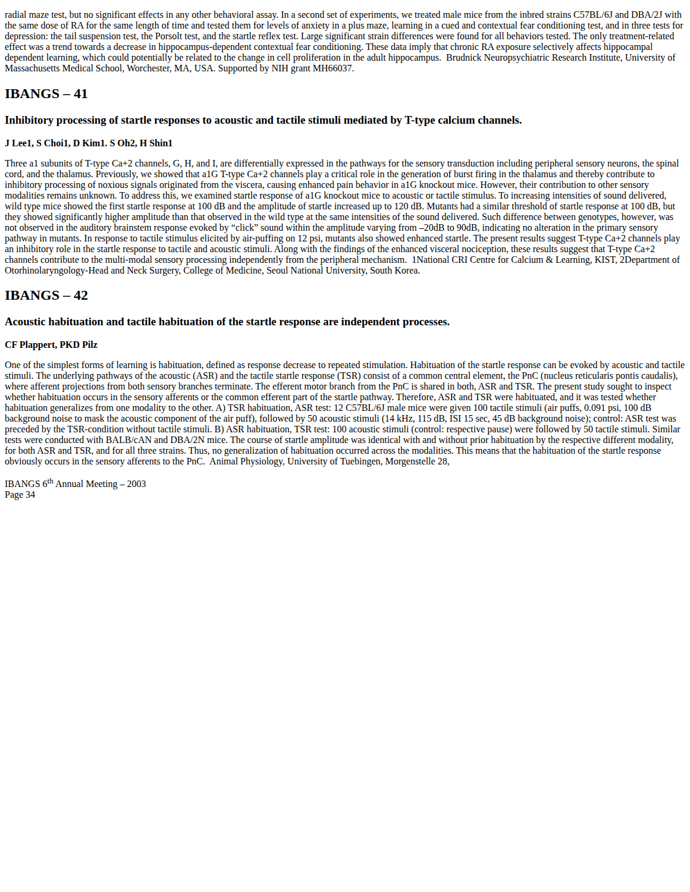radial maze test, but no significant effects in any other behavioral assay. In a second set of experiments, we treated male mice from the inbred strains C57BL/6J and DBA/2J with the same dose of RA for the same length of time and tested them for levels of anxiety in a plus maze, learning in a cued and contextual fear conditioning test, and in three tests for depression: the tail suspension test, the Porsolt test, and the startle reflex test. Large significant strain differences were found for all behaviors tested. The only treatment-related effect was a trend towards a decrease in hippocampus-dependent contextual fear conditioning. These data imply that chronic RA exposure selectively affects hippocampal dependent learning, which could potentially be related to the change in cell proliferation in the adult hippocampus. Brudnick Neuropsychiatric Research Institute, University of Massachusetts Medical School, Worchester, MA, USA. Supported by NIH grant MH66037.
IBANGS – 41
Inhibitory processing of startle responses to acoustic and tactile stimuli mediated by T-type calcium channels.
J Lee1, S Choi1, D Kim1. S Oh2, H Shin1
Three a1 subunits of T-type Ca+2 channels, G, H, and I, are differentially expressed in the pathways for the sensory transduction including peripheral sensory neurons, the spinal cord, and the thalamus. Previously, we showed that a1G T-type Ca+2 channels play a critical role in the generation of burst firing in the thalamus and thereby contribute to inhibitory processing of noxious signals originated from the viscera, causing enhanced pain behavior in a1G knockout mice. However, their contribution to other sensory modalities remains unknown. To address this, we examined startle response of a1G knockout mice to acoustic or tactile stimulus. To increasing intensities of sound delivered, wild type mice showed the first startle response at 100 dB and the amplitude of startle increased up to 120 dB. Mutants had a similar threshold of startle response at 100 dB, but they showed significantly higher amplitude than that observed in the wild type at the same intensities of the sound delivered. Such difference between genotypes, however, was not observed in the auditory brainstem response evoked by “click” sound within the amplitude varying from –20dB to 90dB, indicating no alteration in the primary sensory pathway in mutants. In response to tactile stimulus elicited by air-puffing on 12 psi, mutants also showed enhanced startle. The present results suggest T-type Ca+2 channels play an inhibitory role in the startle response to tactile and acoustic stimuli. Along with the findings of the enhanced visceral nociception, these results suggest that T-type Ca+2 channels contribute to the multi-modal sensory processing independently from the peripheral mechanism. 1National CRI Centre for Calcium & Learning, KIST, 2Department of Otorhinolaryngology-Head and Neck Surgery, College of Medicine, Seoul National University, South Korea.
IBANGS – 42
Acoustic habituation and tactile habituation of the startle response are independent processes.
CF Plappert, PKD Pilz
One of the simplest forms of learning is habituation, defined as response decrease to repeated stimulation. Habituation of the startle response can be evoked by acoustic and tactile stimuli. The underlying pathways of the acoustic (ASR) and the tactile startle response (TSR) consist of a common central element, the PnC (nucleus reticularis pontis caudalis), where afferent projections from both sensory branches terminate. The efferent motor branch from the PnC is shared in both, ASR and TSR. The present study sought to inspect whether habituation occurs in the sensory afferents or the common efferent part of the startle pathway. Therefore, ASR and TSR were habituated, and it was tested whether habituation generalizes from one modality to the other. A) TSR habituation, ASR test: 12 C57BL/6J male mice were given 100 tactile stimuli (air puffs, 0.091 psi, 100 dB background noise to mask the acoustic component of the air puff), followed by 50 acoustic stimuli (14 kHz, 115 dB, ISI 15 sec, 45 dB background noise); control: ASR test was preceded by the TSR-condition without tactile stimuli. B) ASR habituation, TSR test: 100 acoustic stimuli (control: respective pause) were followed by 50 tactile stimuli. Similar tests were conducted with BALB/cAN and DBA/2N mice. The course of startle amplitude was identical with and without prior habituation by the respective different modality, for both ASR and TSR, and for all three strains. Thus, no generalization of habituation occurred across the modalities. This means that the habituation of the startle response obviously occurs in the sensory afferents to the PnC. Animal Physiology, University of Tuebingen, Morgenstelle 28,
IBANGS 6th Annual Meeting – 2003
Page 34